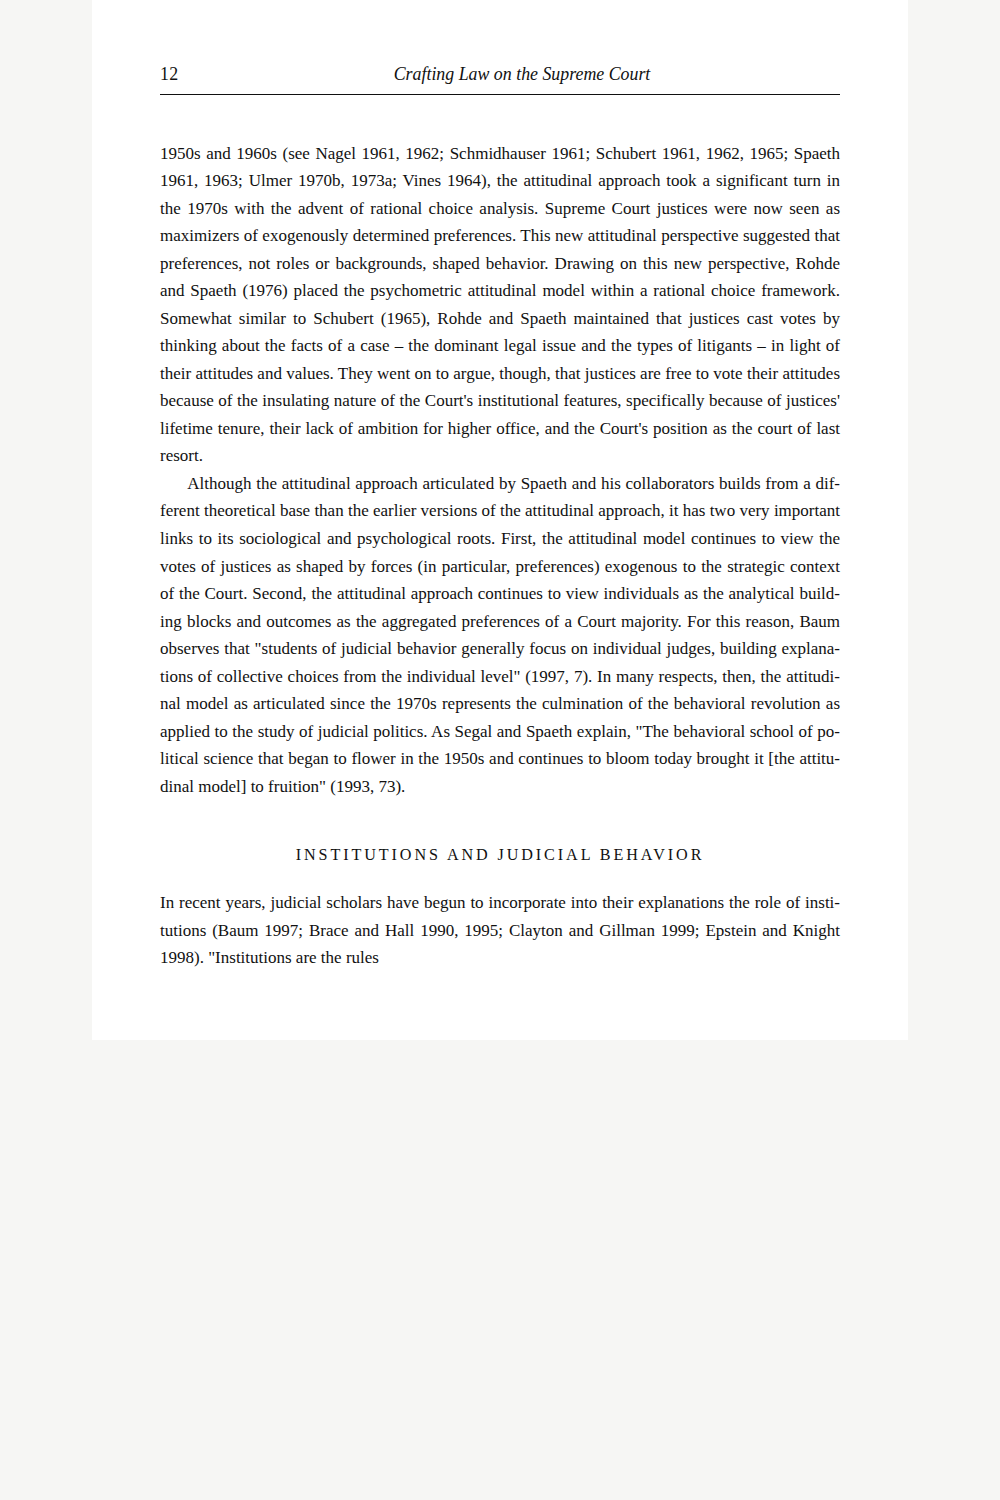12 Crafting Law on the Supreme Court
1950s and 1960s (see Nagel 1961, 1962; Schmidhauser 1961; Schubert 1961, 1962, 1965; Spaeth 1961, 1963; Ulmer 1970b, 1973a; Vines 1964), the attitudinal approach took a significant turn in the 1970s with the advent of rational choice analysis. Supreme Court justices were now seen as maximizers of exogenously determined preferences. This new attitudinal perspective suggested that preferences, not roles or backgrounds, shaped behavior. Drawing on this new perspective, Rohde and Spaeth (1976) placed the psychometric attitudinal model within a rational choice framework. Somewhat similar to Schubert (1965), Rohde and Spaeth maintained that justices cast votes by thinking about the facts of a case – the dominant legal issue and the types of litigants – in light of their attitudes and values. They went on to argue, though, that justices are free to vote their attitudes because of the insulating nature of the Court's institutional features, specifically because of justices' lifetime tenure, their lack of ambition for higher office, and the Court's position as the court of last resort.
Although the attitudinal approach articulated by Spaeth and his collaborators builds from a different theoretical base than the earlier versions of the attitudinal approach, it has two very important links to its sociological and psychological roots. First, the attitudinal model continues to view the votes of justices as shaped by forces (in particular, preferences) exogenous to the strategic context of the Court. Second, the attitudinal approach continues to view individuals as the analytical building blocks and outcomes as the aggregated preferences of a Court majority. For this reason, Baum observes that "students of judicial behavior generally focus on individual judges, building explanations of collective choices from the individual level" (1997, 7). In many respects, then, the attitudinal model as articulated since the 1970s represents the culmination of the behavioral revolution as applied to the study of judicial politics. As Segal and Spaeth explain, "The behavioral school of political science that began to flower in the 1950s and continues to bloom today brought it [the attitudinal model] to fruition" (1993, 73).
Institutions and Judicial Behavior
In recent years, judicial scholars have begun to incorporate into their explanations the role of institutions (Baum 1997; Brace and Hall 1990, 1995; Clayton and Gillman 1999; Epstein and Knight 1998). "Institutions are the rules